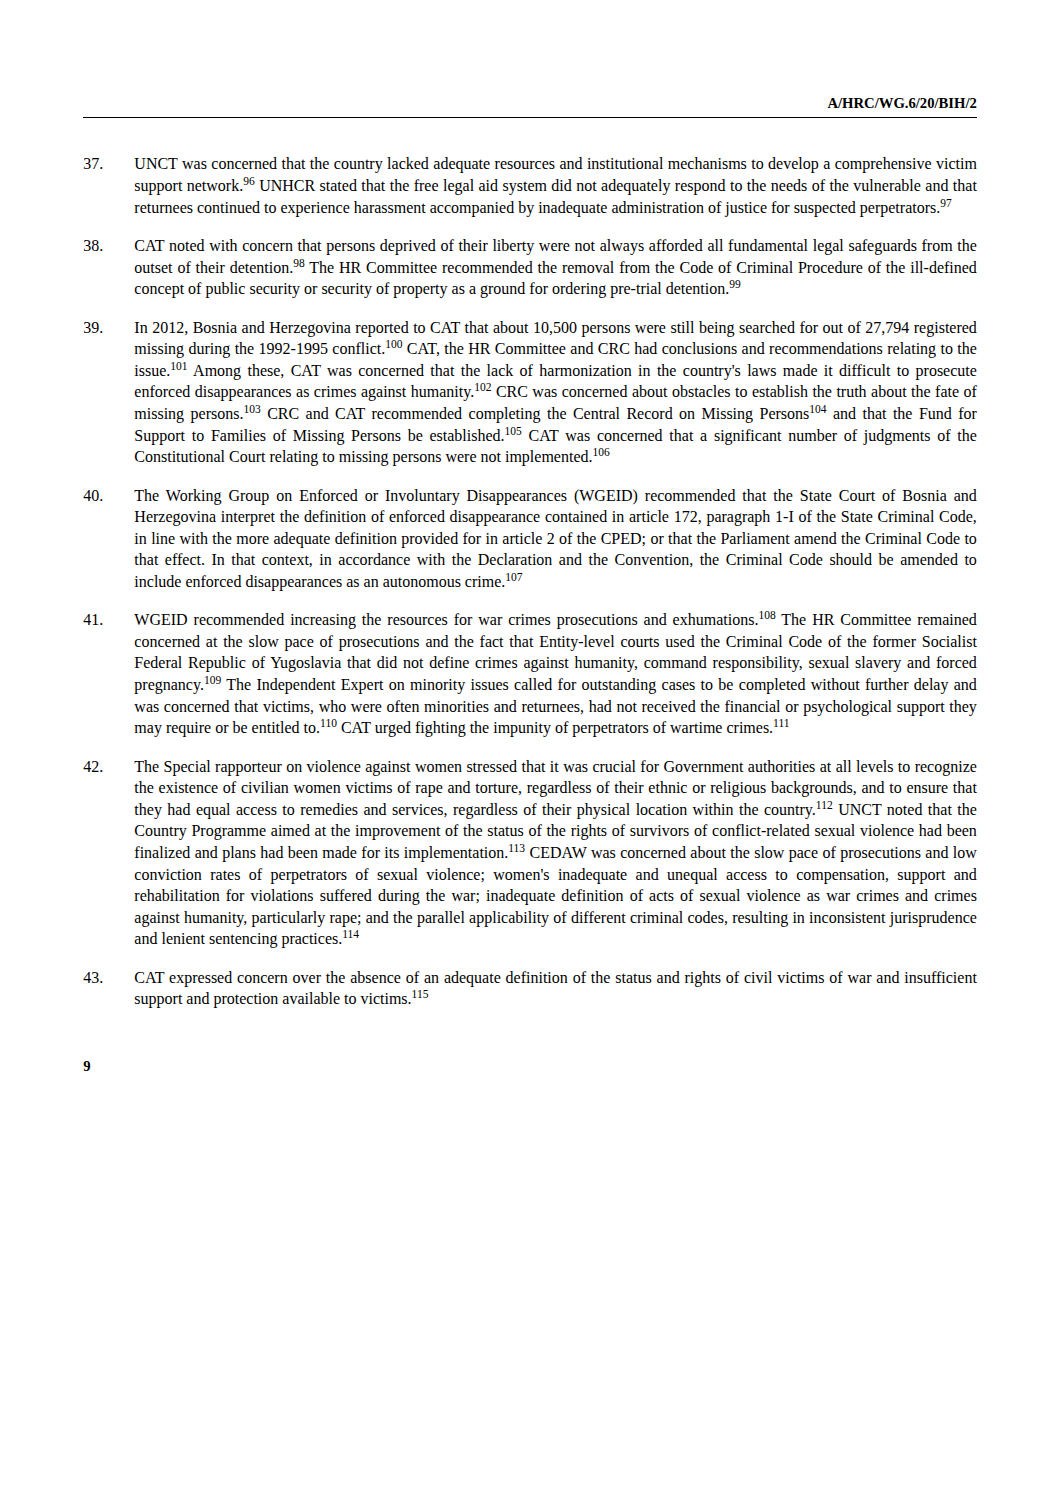A/HRC/WG.6/20/BIH/2
37. UNCT was concerned that the country lacked adequate resources and institutional mechanisms to develop a comprehensive victim support network.96 UNHCR stated that the free legal aid system did not adequately respond to the needs of the vulnerable and that returnees continued to experience harassment accompanied by inadequate administration of justice for suspected perpetrators.97
38. CAT noted with concern that persons deprived of their liberty were not always afforded all fundamental legal safeguards from the outset of their detention.98 The HR Committee recommended the removal from the Code of Criminal Procedure of the ill-defined concept of public security or security of property as a ground for ordering pre-trial detention.99
39. In 2012, Bosnia and Herzegovina reported to CAT that about 10,500 persons were still being searched for out of 27,794 registered missing during the 1992-1995 conflict.100 CAT, the HR Committee and CRC had conclusions and recommendations relating to the issue.101 Among these, CAT was concerned that the lack of harmonization in the country's laws made it difficult to prosecute enforced disappearances as crimes against humanity.102 CRC was concerned about obstacles to establish the truth about the fate of missing persons.103 CRC and CAT recommended completing the Central Record on Missing Persons104 and that the Fund for Support to Families of Missing Persons be established.105 CAT was concerned that a significant number of judgments of the Constitutional Court relating to missing persons were not implemented.106
40. The Working Group on Enforced or Involuntary Disappearances (WGEID) recommended that the State Court of Bosnia and Herzegovina interpret the definition of enforced disappearance contained in article 172, paragraph 1-I of the State Criminal Code, in line with the more adequate definition provided for in article 2 of the CPED; or that the Parliament amend the Criminal Code to that effect. In that context, in accordance with the Declaration and the Convention, the Criminal Code should be amended to include enforced disappearances as an autonomous crime.107
41. WGEID recommended increasing the resources for war crimes prosecutions and exhumations.108 The HR Committee remained concerned at the slow pace of prosecutions and the fact that Entity-level courts used the Criminal Code of the former Socialist Federal Republic of Yugoslavia that did not define crimes against humanity, command responsibility, sexual slavery and forced pregnancy.109 The Independent Expert on minority issues called for outstanding cases to be completed without further delay and was concerned that victims, who were often minorities and returnees, had not received the financial or psychological support they may require or be entitled to.110 CAT urged fighting the impunity of perpetrators of wartime crimes.111
42. The Special rapporteur on violence against women stressed that it was crucial for Government authorities at all levels to recognize the existence of civilian women victims of rape and torture, regardless of their ethnic or religious backgrounds, and to ensure that they had equal access to remedies and services, regardless of their physical location within the country.112 UNCT noted that the Country Programme aimed at the improvement of the status of the rights of survivors of conflict-related sexual violence had been finalized and plans had been made for its implementation.113 CEDAW was concerned about the slow pace of prosecutions and low conviction rates of perpetrators of sexual violence; women's inadequate and unequal access to compensation, support and rehabilitation for violations suffered during the war; inadequate definition of acts of sexual violence as war crimes and crimes against humanity, particularly rape; and the parallel applicability of different criminal codes, resulting in inconsistent jurisprudence and lenient sentencing practices.114
43. CAT expressed concern over the absence of an adequate definition of the status and rights of civil victims of war and insufficient support and protection available to victims.115
9